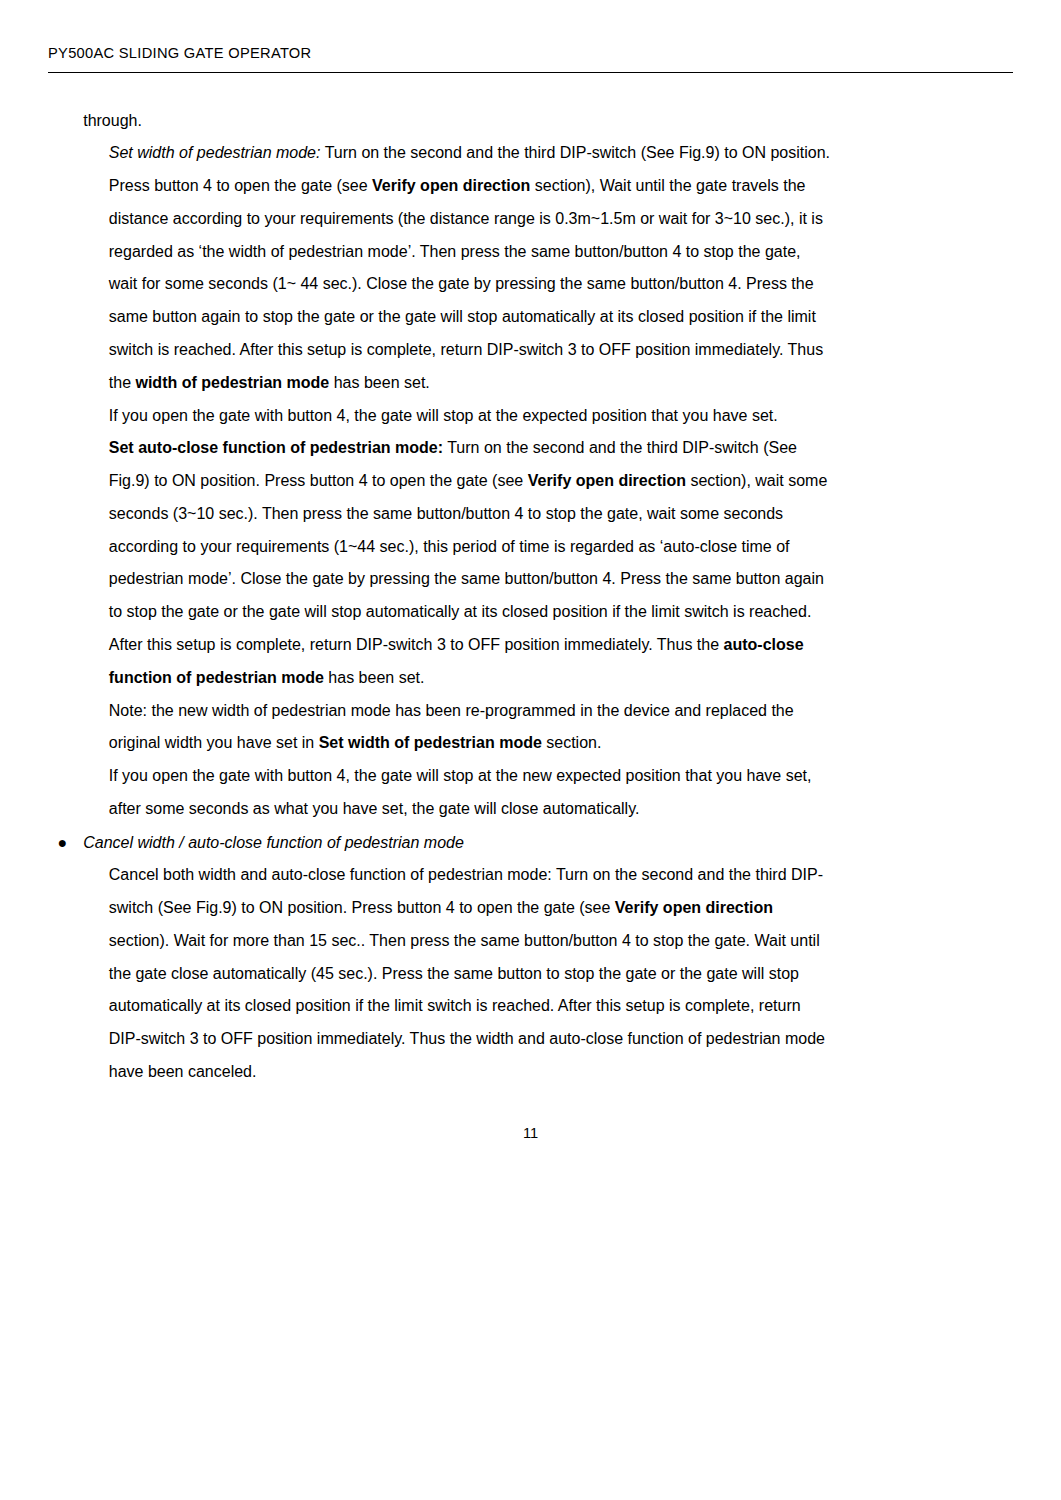PY500AC SLIDING GATE OPERATOR
through.
Set width of pedestrian mode: Turn on the second and the third DIP-switch (See Fig.9) to ON position.
Press button 4 to open the gate (see Verify open direction section), Wait until the gate travels the
distance according to your requirements (the distance range is 0.3m~1.5m or wait for 3~10 sec.), it is
regarded as ‘the width of pedestrian mode’. Then press the same button/button 4 to stop the gate,
wait for some seconds (1~ 44 sec.). Close the gate by pressing the same button/button 4. Press the
same button again to stop the gate or the gate will stop automatically at its closed position if the limit
switch is reached. After this setup is complete, return DIP-switch 3 to OFF position immediately. Thus
the width of pedestrian mode has been set.
If you open the gate with button 4, the gate will stop at the expected position that you have set.
Set auto-close function of pedestrian mode: Turn on the second and the third DIP-switch (See
Fig.9) to ON position. Press button 4 to open the gate (see Verify open direction section), wait some
seconds (3~10 sec.). Then press the same button/button 4 to stop the gate, wait some seconds
according to your requirements (1~44 sec.), this period of time is regarded as ‘auto-close time of
pedestrian mode’. Close the gate by pressing the same button/button 4. Press the same button again
to stop the gate or the gate will stop automatically at its closed position if the limit switch is reached.
After this setup is complete, return DIP-switch 3 to OFF position immediately. Thus the auto-close
function of pedestrian mode has been set.
Note: the new width of pedestrian mode has been re-programmed in the device and replaced the
original width you have set in Set width of pedestrian mode section.
If you open the gate with button 4, the gate will stop at the new expected position that you have set,
after some seconds as what you have set, the gate will close automatically.
●
Cancel width / auto-close function of pedestrian mode
Cancel both width and auto-close function of pedestrian mode: Turn on the second and the third DIP-
switch (See Fig.9) to ON position. Press button 4 to open the gate (see Verify open direction
section). Wait for more than 15 sec.. Then press the same button/button 4 to stop the gate. Wait until
the gate close automatically (45 sec.). Press the same button to stop the gate or the gate will stop
automatically at its closed position if the limit switch is reached. After this setup is complete, return
DIP-switch 3 to OFF position immediately. Thus the width and auto-close function of pedestrian mode
have been canceled.
11